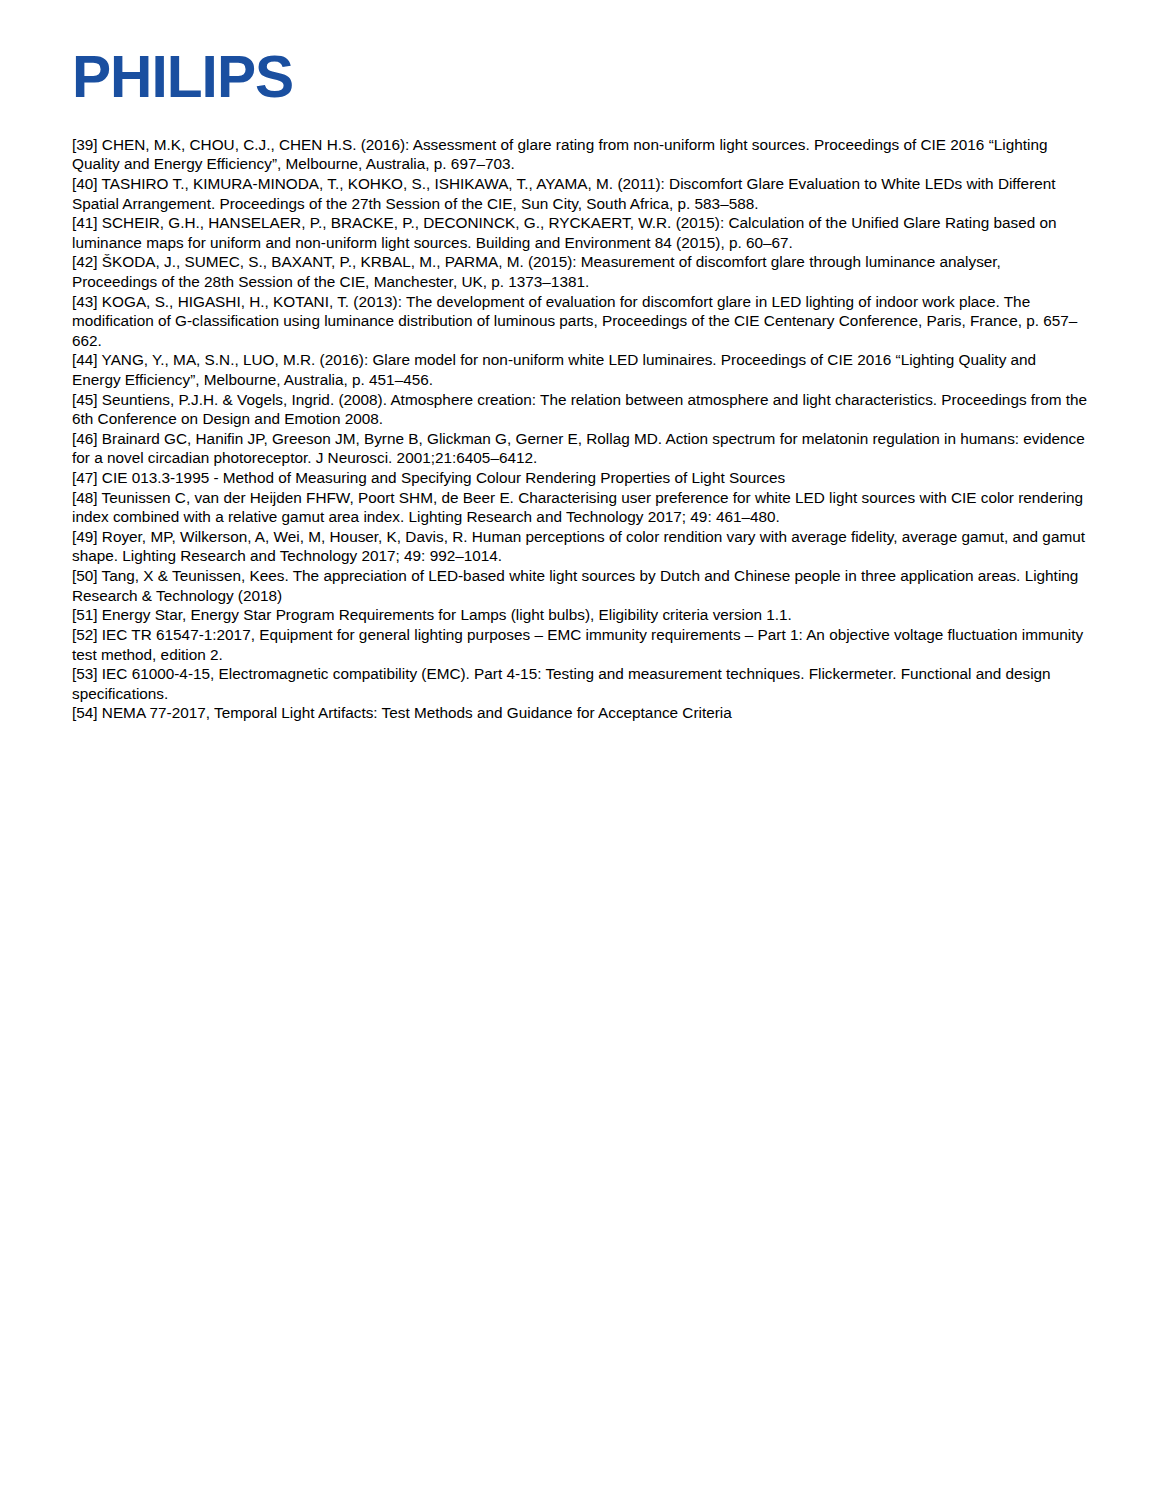PHILIPS
[39] CHEN, M.K, CHOU, C.J., CHEN H.S. (2016): Assessment of glare rating from non-uniform light sources. Proceedings of CIE 2016 “Lighting Quality and Energy Efficiency”, Melbourne, Australia, p. 697–703.
[40] TASHIRO T., KIMURA-MINODA, T., KOHKO, S., ISHIKAWA, T., AYAMA, M. (2011): Discomfort Glare Evaluation to White LEDs with Different Spatial Arrangement. Proceedings of the 27th Session of the CIE, Sun City, South Africa, p. 583–588.
[41] SCHEIR, G.H., HANSELAER, P., BRACKE, P., DECONINCK, G., RYCKAERT, W.R. (2015): Calculation of the Unified Glare Rating based on luminance maps for uniform and non-uniform light sources. Building and Environment 84 (2015), p. 60–67.
[42] ŠKODA, J., SUMEC, S., BAXANT, P., KRBAL, M., PARMA, M. (2015): Measurement of discomfort glare through luminance analyser, Proceedings of the 28th Session of the CIE, Manchester, UK, p. 1373–1381.
[43] KOGA, S., HIGASHI, H., KOTANI, T. (2013): The development of evaluation for discomfort glare in LED lighting of indoor work place. The modification of G-classification using luminance distribution of luminous parts, Proceedings of the CIE Centenary Conference, Paris, France, p. 657–662.
[44] YANG, Y., MA, S.N., LUO, M.R. (2016): Glare model for non-uniform white LED luminaires. Proceedings of CIE 2016 “Lighting Quality and Energy Efficiency”, Melbourne, Australia, p. 451–456.
[45] Seuntiens, P.J.H. & Vogels, Ingrid. (2008). Atmosphere creation: The relation between atmosphere and light characteristics. Proceedings from the 6th Conference on Design and Emotion 2008.
[46] Brainard GC, Hanifin JP, Greeson JM, Byrne B, Glickman G, Gerner E, Rollag MD. Action spectrum for melatonin regulation in humans: evidence for a novel circadian photoreceptor. J Neurosci. 2001;21:6405–6412.
[47] CIE 013.3-1995 - Method of Measuring and Specifying Colour Rendering Properties of Light Sources
[48] Teunissen C, van der Heijden FHFW, Poort SHM, de Beer E. Characterising user preference for white LED light sources with CIE color rendering index combined with a relative gamut area index. Lighting Research and Technology 2017; 49: 461–480.
[49] Royer, MP, Wilkerson, A, Wei, M, Houser, K, Davis, R. Human perceptions of color rendition vary with average fidelity, average gamut, and gamut shape. Lighting Research and Technology 2017; 49: 992–1014.
[50] Tang, X & Teunissen, Kees. The appreciation of LED-based white light sources by Dutch and Chinese people in three application areas. Lighting Research & Technology (2018)
[51] Energy Star, Energy Star Program Requirements for Lamps (light bulbs), Eligibility criteria version 1.1.
[52] IEC TR 61547-1:2017, Equipment for general lighting purposes – EMC immunity requirements – Part 1: An objective voltage fluctuation immunity test method, edition 2.
[53] IEC 61000-4-15, Electromagnetic compatibility (EMC). Part 4-15: Testing and measurement techniques. Flickermeter. Functional and design specifications.
[54] NEMA 77-2017, Temporal Light Artifacts: Test Methods and Guidance for Acceptance Criteria